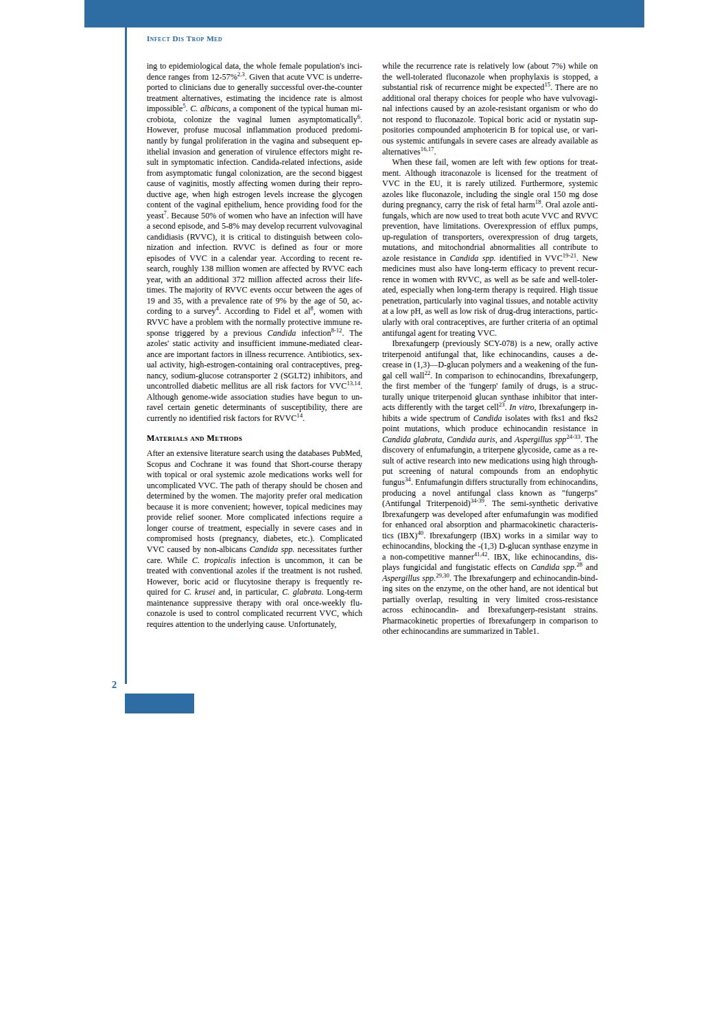Infect Dis Trop Med
ing to epidemiological data, the whole female population's incidence ranges from 12-57%2,3. Given that acute VVC is underreported to clinicians due to generally successful over-the-counter treatment alternatives, estimating the incidence rate is almost impossible5. C. albicans, a component of the typical human microbiota, colonize the vaginal lumen asymptomatically6. However, profuse mucosal inflammation produced predominantly by fungal proliferation in the vagina and subsequent epithelial invasion and generation of virulence effectors might result in symptomatic infection. Candida-related infections, aside from asymptomatic fungal colonization, are the second biggest cause of vaginitis, mostly affecting women during their reproductive age, when high estrogen levels increase the glycogen content of the vaginal epithelium, hence providing food for the yeast7. Because 50% of women who have an infection will have a second episode, and 5-8% may develop recurrent vulvovaginal candidiasis (RVVC), it is critical to distinguish between colonization and infection. RVVC is defined as four or more episodes of VVC in a calendar year. According to recent research, roughly 138 million women are affected by RVVC each year, with an additional 372 million affected across their lifetimes. The majority of RVVC events occur between the ages of 19 and 35, with a prevalence rate of 9% by the age of 50, according to a survey4. According to Fidel et al8, women with RVVC have a problem with the normally protective immune response triggered by a previous Candida infection8-12. The azoles' static activity and insufficient immune-mediated clearance are important factors in illness recurrence. Antibiotics, sexual activity, high-estrogen-containing oral contraceptives, pregnancy, sodium-glucose cotransporter 2 (SGLT2) inhibitors, and uncontrolled diabetic mellitus are all risk factors for VVC13,14. Although genome-wide association studies have begun to unravel certain genetic determinants of susceptibility, there are currently no identified risk factors for RVVC14.
Materials and Methods
After an extensive literature search using the databases PubMed, Scopus and Cochrane it was found that Short-course therapy with topical or oral systemic azole medications works well for uncomplicated VVC. The path of therapy should be chosen and determined by the women. The majority prefer oral medication because it is more convenient; however, topical medicines may provide relief sooner. More complicated infections require a longer course of treatment, especially in severe cases and in compromised hosts (pregnancy, diabetes, etc.). Complicated VVC caused by non-albicans Candida spp. necessitates further care. While C. tropicalis infection is uncommon, it can be treated with conventional azoles if the treatment is not rushed. However, boric acid or flucytosine therapy is frequently required for C. krusei and, in particular, C. glabrata. Long-term maintenance suppressive therapy with oral once-weekly fluconazole is used to control complicated recurrent VVC, which requires attention to the underlying cause. Unfortunately,
while the recurrence rate is relatively low (about 7%) while on the well-tolerated fluconazole when prophylaxis is stopped, a substantial risk of recurrence might be expected15. There are no additional oral therapy choices for people who have vulvovaginal infections caused by an azole-resistant organism or who do not respond to fluconazole. Topical boric acid or nystatin suppositories compounded amphotericin B for topical use, or various systemic antifungals in severe cases are already available as alternatives16,17.
When these fail, women are left with few options for treatment. Although itraconazole is licensed for the treatment of VVC in the EU, it is rarely utilized. Furthermore, systemic azoles like fluconazole, including the single oral 150 mg dose during pregnancy, carry the risk of fetal harm18. Oral azole antifungals, which are now used to treat both acute VVC and RVVC prevention, have limitations. Overexpression of efflux pumps, up-regulation of transporters, overexpression of drug targets, mutations, and mitochondrial abnormalities all contribute to azole resistance in Candida spp. identified in VVC19-21. New medicines must also have long-term efficacy to prevent recurrence in women with RVVC, as well as be safe and well-tolerated, especially when long-term therapy is required. High tissue penetration, particularly into vaginal tissues, and notable activity at a low pH, as well as low risk of drug-drug interactions, particularly with oral contraceptives, are further criteria of an optimal antifungal agent for treating VVC.
Ibrexafungerp (previously SCY-078) is a new, orally active triterpenoid antifungal that, like echinocandins, causes a decrease in (1,3)—D-glucan polymers and a weakening of the fungal cell wall22. In comparison to echinocandins, Ibrexafungerp, the first member of the 'fungerp' family of drugs, is a structurally unique triterpenoid glucan synthase inhibitor that interacts differently with the target cell23. In vitro, Ibrexafungerp inhibits a wide spectrum of Candida isolates with fks1 and fks2 point mutations, which produce echinocandin resistance in Candida glabrata, Candida auris, and Aspergillus spp24-33. The discovery of enfumafungin, a triterpene glycoside, came as a result of active research into new medications using high throughput screening of natural compounds from an endophytic fungus34. Enfumafungin differs structurally from echinocandins, producing a novel antifungal class known as "fungerps" (Antifungal Triterpenoid)34-39. The semi-synthetic derivative Ibrexafungerp was developed after enfumafungin was modified for enhanced oral absorption and pharmacokinetic characteristics (IBX)40. Ibrexafungerp (IBX) works in a similar way to echinocandins, blocking the -(1,3) D-glucan synthase enzyme in a non-competitive manner41,42. IBX, like echinocandins, displays fungicidal and fungistatic effects on Candida spp.28 and Aspergillus spp.29,30. The Ibrexafungerp and echinocandin-binding sites on the enzyme, on the other hand, are not identical but partially overlap, resulting in very limited cross-resistance across echinocandin- and Ibrexafungerp-resistant strains. Pharmacokinetic properties of Ibrexafungerp in comparison to other echinocandins are summarized in Table1.
2